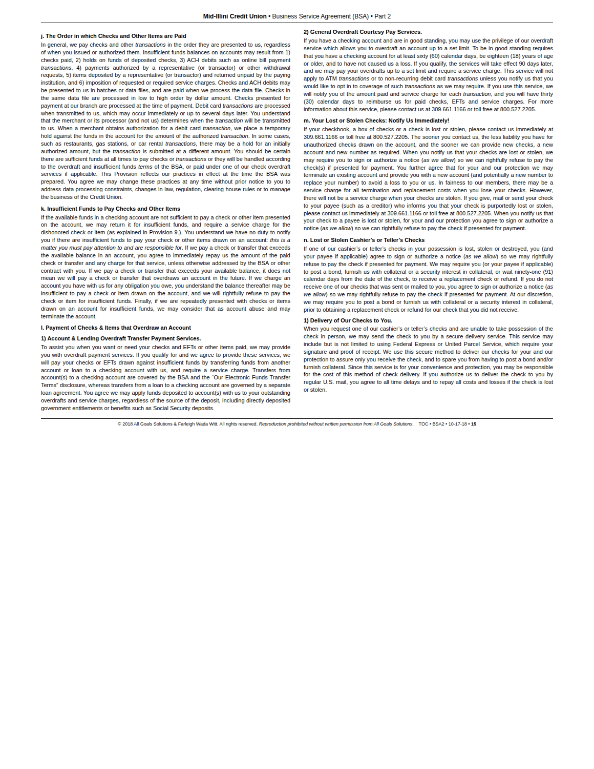Mid-Illini Credit Union • Business Service Agreement (BSA) • Part 2
j. The Order in which Checks and Other Items are Paid
In general, we pay checks and other transactions in the order they are presented to us, regardless of when you issued or authorized them. Insufficient funds balances on accounts may result from 1) checks paid, 2) holds on funds of deposited checks, 3) ACH debits such as online bill payment transactions, 4) payments authorized by a representative (or transactor) or other withdrawal requests, 5) items deposited by a representative (or transactor) and returned unpaid by the paying institution, and 6) imposition of requested or required service charges. Checks and ACH debits may be presented to us in batches or data files, and are paid when we process the data file. Checks in the same data file are processed in low to high order by dollar amount. Checks presented for payment at our branch are processed at the time of payment. Debit card transactions are processed when transmitted to us, which may occur immediately or up to several days later. You understand that the merchant or its processor (and not us) determines when the transaction will be transmitted to us. When a merchant obtains authorization for a debit card transaction, we place a temporary hold against the funds in the account for the amount of the authorized transaction. In some cases, such as restaurants, gas stations, or car rental transactions, there may be a hold for an initially authorized amount, but the transaction is submitted at a different amount. You should be certain there are sufficient funds at all times to pay checks or transactions or they will be handled according to the overdraft and insufficient funds terms of the BSA, or paid under one of our check overdraft services if applicable. This Provision reflects our practices in effect at the time the BSA was prepared. You agree we may change these practices at any time without prior notice to you to address data processing constraints, changes in law, regulation, clearing house rules or to manage the business of the Credit Union.
k. Insufficient Funds to Pay Checks and Other Items
If the available funds in a checking account are not sufficient to pay a check or other item presented on the account, we may return it for insufficient funds, and require a service charge for the dishonored check or item (as explained in Provision 9.). You understand we have no duty to notify you if there are insufficient funds to pay your check or other items drawn on an account: this is a matter you must pay attention to and are responsible for. If we pay a check or transfer that exceeds the available balance in an account, you agree to immediately repay us the amount of the paid check or transfer and any charge for that service, unless otherwise addressed by the BSA or other contract with you. If we pay a check or transfer that exceeds your available balance, it does not mean we will pay a check or transfer that overdraws an account in the future. If we charge an account you have with us for any obligation you owe, you understand the balance thereafter may be insufficient to pay a check or item drawn on the account, and we will rightfully refuse to pay the check or item for insufficient funds. Finally, if we are repeatedly presented with checks or items drawn on an account for insufficient funds, we may consider that as account abuse and may terminate the account.
l. Payment of Checks & Items that Overdraw an Account
1) Account & Lending Overdraft Transfer Payment Services.
To assist you when you want or need your checks and EFTs or other items paid, we may provide you with overdraft payment services. If you qualify for and we agree to provide these services, we will pay your checks or EFTs drawn against insufficient funds by transferring funds from another account or loan to a checking account with us, and require a service charge. Transfers from account(s) to a checking account are covered by the BSA and the “Our Electronic Funds Transfer Terms” disclosure, whereas transfers from a loan to a checking account are governed by a separate loan agreement. You agree we may apply funds deposited to account(s) with us to your outstanding overdrafts and service charges, regardless of the source of the deposit, including directly deposited government entitlements or benefits such as Social Security deposits.
2) General Overdraft Courtesy Pay Services.
If you have a checking account and are in good standing, you may use the privilege of our overdraft service which allows you to overdraft an account up to a set limit. To be in good standing requires that you have a checking account for at least sixty (60) calendar days, be eighteen (18) years of age or older, and to have not caused us a loss. If you qualify, the services will take effect 90 days later, and we may pay your overdrafts up to a set limit and require a service charge. This service will not apply to ATM transactions or to non-recurring debit card transactions unless you notify us that you would like to opt in to coverage of such transactions as we may require. If you use this service, we will notify you of the amount paid and service charge for each transaction, and you will have thirty (30) calendar days to reimburse us for paid checks, EFTs and service charges. For more information about this service, please contact us at 309.661.1166 or toll free at 800.527.2205.
m. Your Lost or Stolen Checks: Notify Us Immediately!
If your checkbook, a box of checks or a check is lost or stolen, please contact us immediately at 309.661.1166 or toll free at 800.527.2205. The sooner you contact us, the less liability you have for unauthorized checks drawn on the account, and the sooner we can provide new checks, a new account and new number as required. When you notify us that your checks are lost or stolen, we may require you to sign or authorize a notice (as we allow) so we can rightfully refuse to pay the check(s) if presented for payment. You further agree that for your and our protection we may terminate an existing account and provide you with a new account (and potentially a new number to replace your number) to avoid a loss to you or us. In fairness to our members, there may be a service charge for all termination and replacement costs when you lose your checks. However, there will not be a service charge when your checks are stolen. If you give, mail or send your check to your payee (such as a creditor) who informs you that your check is purportedly lost or stolen, please contact us immediately at 309.661.1166 or toll free at 800.527.2205. When you notify us that your check to a payee is lost or stolen, for your and our protection you agree to sign or authorize a notice (as we allow) so we can rightfully refuse to pay the check if presented for payment.
n. Lost or Stolen Cashier’s or Teller’s Checks
If one of our cashier’s or teller’s checks in your possession is lost, stolen or destroyed, you (and your payee if applicable) agree to sign or authorize a notice (as we allow) so we may rightfully refuse to pay the check if presented for payment. We may require you (or your payee if applicable) to post a bond, furnish us with collateral or a security interest in collateral, or wait ninety-one (91) calendar days from the date of the check, to receive a replacement check or refund. If you do not receive one of our checks that was sent or mailed to you, you agree to sign or authorize a notice (as we allow) so we may rightfully refuse to pay the check if presented for payment. At our discretion, we may require you to post a bond or furnish us with collateral or a security interest in collateral, prior to obtaining a replacement check or refund for our check that you did not receive.
1) Delivery of Our Checks to You.
When you request one of our cashier’s or teller’s checks and are unable to take possession of the check in person, we may send the check to you by a secure delivery service. This service may include but is not limited to using Federal Express or United Parcel Service, which require your signature and proof of receipt. We use this secure method to deliver our checks for your and our protection to assure only you receive the check, and to spare you from having to post a bond and/or furnish collateral. Since this service is for your convenience and protection, you may be responsible for the cost of this method of check delivery. If you authorize us to deliver the check to you by regular U.S. mail, you agree to all time delays and to repay all costs and losses if the check is lost or stolen.
© 2018 All Goals Solutions & Farleigh Wada Witt. All rights reserved. Reproduction prohibited without written permission from All Goals Solutions. TOC • BSA2 • 10-17-18 • 15